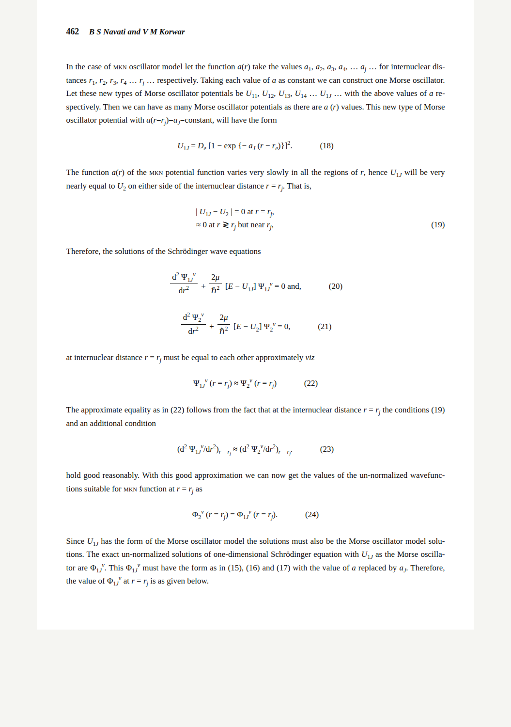462 B S Navati and V M Korwar
In the case of mkn oscillator model let the function a(r) take the values a1, a2, a3, a4, … aj … for internuclear distances r1, r2, r3, r4 … rj … respectively. Taking each value of a as constant we can construct one Morse oscillator. Let these new types of Morse oscillator potentials be U11, U12, U13, U14 … U1J … with the above values of a respectively. Then we can have as many Morse oscillator potentials as there are a (r) values. This new type of Morse oscillator potential with a(r=rj)=aJ=constant, will have the form
U1J = De [1 − exp {− aJ (r − re)}]2. (18)
The function a(r) of the mkn potential function varies very slowly in all the regions of r, hence U1J will be very nearly equal to U2 on either side of the internuclear distance r = rj. That is,
| U1J − U2 | = 0 at r = rj,
≈ 0 at r ≷ rj but near rj, (19)
Therefore, the solutions of the Schrödinger wave equations
d2 Ψ1Jv dr2 + 2μ ℏ2 [E − U1J] Ψ1Jv = 0 and, (20)
d2 Ψ2v dr2 + 2μ ℏ2 [E − U2] Ψ2v = 0, (21)
at internuclear distance r = rj must be equal to each other approximately viz
Ψ1Jv (r = rj) ≈ Ψ2v (r = rj) (22)
The approximate equality as in (22) follows from the fact that at the internuclear distance r = rj the conditions (19) and an additional condition
(d2 Ψ1Jv/dr2)r = rj ≈ (d2 Ψ2v/dr2)r = rj. (23)
hold good reasonably. With this good approximation we can now get the values of the un-normalized wavefunctions suitable for mkn function at r = rj as
Φ2v (r = rj) = Φ1Jv (r = rj). (24)
Since U1J has the form of the Morse oscillator model the solutions must also be the Morse oscillator model solutions. The exact un-normalized solutions of one-dimensional Schrödinger equation with U1J as the Morse oscillator are Φ1Jv. This Φ1Jv must have the form as in (15), (16) and (17) with the value of a replaced by aJ. Therefore, the value of Φ1Jv at r = rj is as given below.